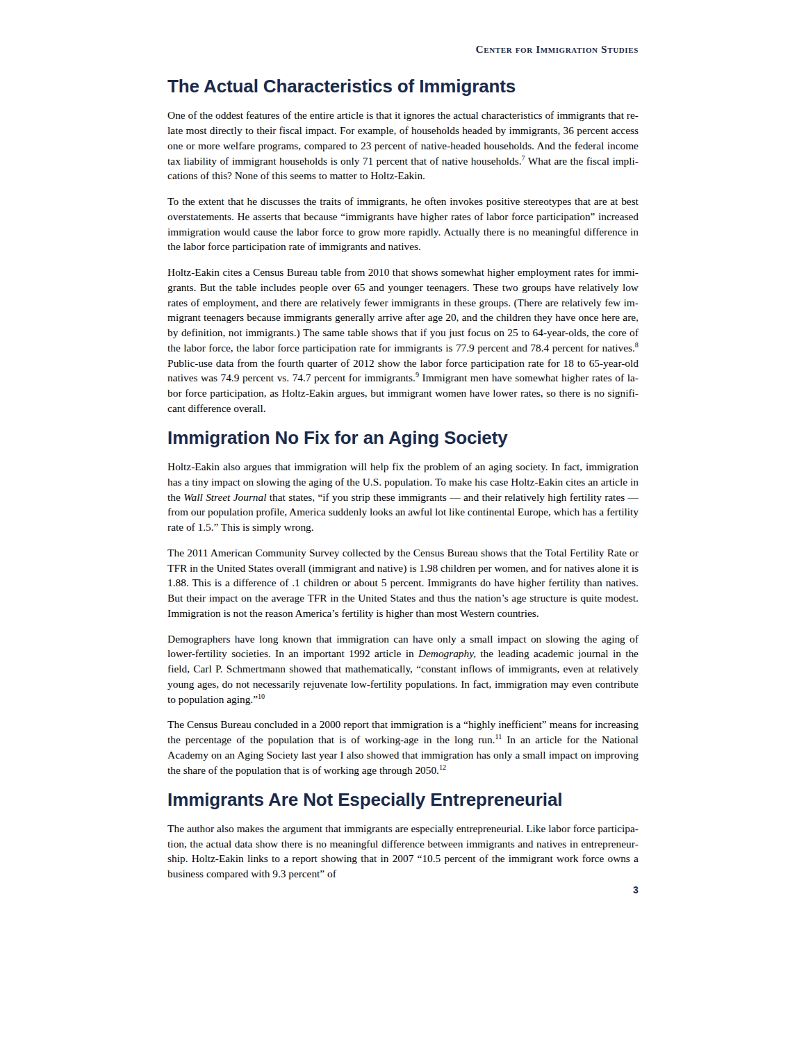Center for Immigration Studies
The Actual Characteristics of Immigrants
One of the oddest features of the entire article is that it ignores the actual characteristics of immigrants that relate most directly to their fiscal impact. For example, of households headed by immigrants, 36 percent access one or more welfare programs, compared to 23 percent of native-headed households. And the federal income tax liability of immigrant households is only 71 percent that of native households.7 What are the fiscal implications of this? None of this seems to matter to Holtz-Eakin.
To the extent that he discusses the traits of immigrants, he often invokes positive stereotypes that are at best overstatements. He asserts that because “immigrants have higher rates of labor force participation” increased immigration would cause the labor force to grow more rapidly. Actually there is no meaningful difference in the labor force participation rate of immigrants and natives.
Holtz-Eakin cites a Census Bureau table from 2010 that shows somewhat higher employment rates for immigrants. But the table includes people over 65 and younger teenagers. These two groups have relatively low rates of employment, and there are relatively fewer immigrants in these groups. (There are relatively few immigrant teenagers because immigrants generally arrive after age 20, and the children they have once here are, by definition, not immigrants.) The same table shows that if you just focus on 25 to 64-year-olds, the core of the labor force, the labor force participation rate for immigrants is 77.9 percent and 78.4 percent for natives.8 Public-use data from the fourth quarter of 2012 show the labor force participation rate for 18 to 65-year-old natives was 74.9 percent vs. 74.7 percent for immigrants.9 Immigrant men have somewhat higher rates of labor force participation, as Holtz-Eakin argues, but immigrant women have lower rates, so there is no significant difference overall.
Immigration No Fix for an Aging Society
Holtz-Eakin also argues that immigration will help fix the problem of an aging society. In fact, immigration has a tiny impact on slowing the aging of the U.S. population. To make his case Holtz-Eakin cites an article in the Wall Street Journal that states, “if you strip these immigrants — and their relatively high fertility rates — from our population profile, America suddenly looks an awful lot like continental Europe, which has a fertility rate of 1.5.” This is simply wrong.
The 2011 American Community Survey collected by the Census Bureau shows that the Total Fertility Rate or TFR in the United States overall (immigrant and native) is 1.98 children per women, and for natives alone it is 1.88. This is a difference of .1 children or about 5 percent. Immigrants do have higher fertility than natives. But their impact on the average TFR in the United States and thus the nation’s age structure is quite modest. Immigration is not the reason America’s fertility is higher than most Western countries.
Demographers have long known that immigration can have only a small impact on slowing the aging of lower-fertility societies. In an important 1992 article in Demography, the leading academic journal in the field, Carl P. Schmertmann showed that mathematically, “constant inflows of immigrants, even at relatively young ages, do not necessarily rejuvenate low-fertility populations. In fact, immigration may even contribute to population aging.”10
The Census Bureau concluded in a 2000 report that immigration is a “highly inefficient” means for increasing the percentage of the population that is of working-age in the long run.11 In an article for the National Academy on an Aging Society last year I also showed that immigration has only a small impact on improving the share of the population that is of working age through 2050.12
Immigrants Are Not Especially Entrepreneurial
The author also makes the argument that immigrants are especially entrepreneurial. Like labor force participation, the actual data show there is no meaningful difference between immigrants and natives in entrepreneurship. Holtz-Eakin links to a report showing that in 2007 “10.5 percent of the immigrant work force owns a business compared with 9.3 percent” of
3